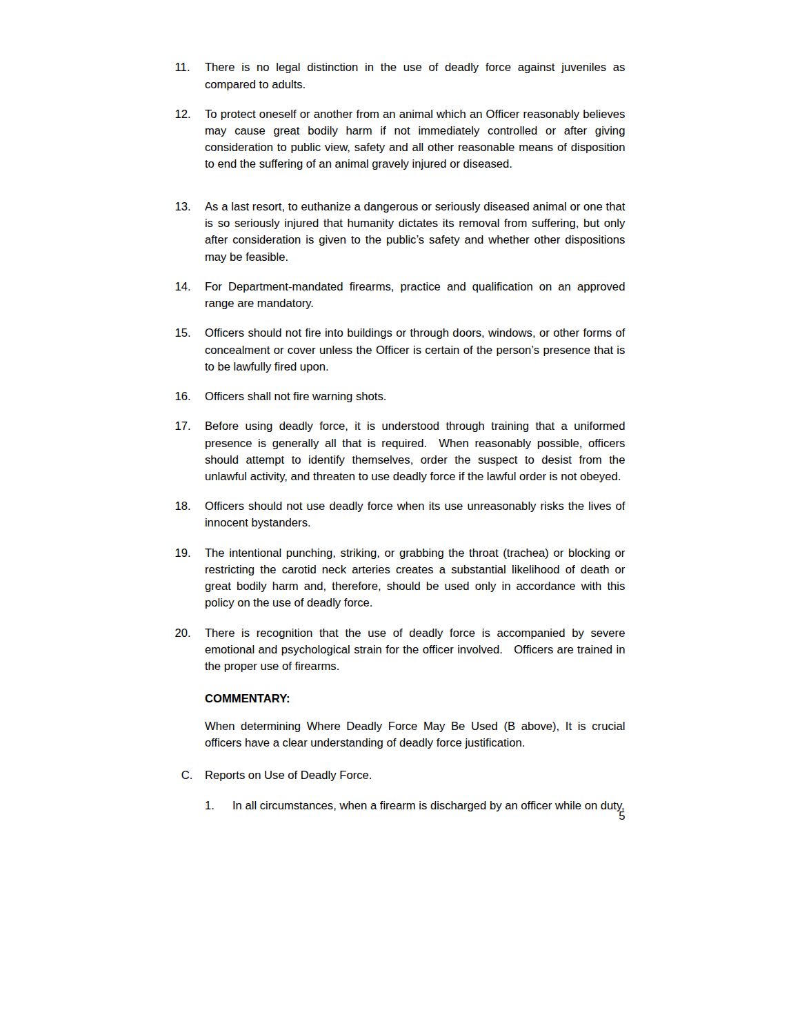11. There is no legal distinction in the use of deadly force against juveniles as compared to adults.
12. To protect oneself or another from an animal which an Officer reasonably believes may cause great bodily harm if not immediately controlled or after giving consideration to public view, safety and all other reasonable means of disposition to end the suffering of an animal gravely injured or diseased.
13. As a last resort, to euthanize a dangerous or seriously diseased animal or one that is so seriously injured that humanity dictates its removal from suffering, but only after consideration is given to the public’s safety and whether other dispositions may be feasible.
14. For Department-mandated firearms, practice and qualification on an approved range are mandatory.
15. Officers should not fire into buildings or through doors, windows, or other forms of concealment or cover unless the Officer is certain of the person’s presence that is to be lawfully fired upon.
16. Officers shall not fire warning shots.
17. Before using deadly force, it is understood through training that a uniformed presence is generally all that is required. When reasonably possible, officers should attempt to identify themselves, order the suspect to desist from the unlawful activity, and threaten to use deadly force if the lawful order is not obeyed.
18. Officers should not use deadly force when its use unreasonably risks the lives of innocent bystanders.
19. The intentional punching, striking, or grabbing the throat (trachea) or blocking or restricting the carotid neck arteries creates a substantial likelihood of death or great bodily harm and, therefore, should be used only in accordance with this policy on the use of deadly force.
20. There is recognition that the use of deadly force is accompanied by severe emotional and psychological strain for the officer involved. Officers are trained in the proper use of firearms.
COMMENTARY:
When determining Where Deadly Force May Be Used (B above), It is crucial officers have a clear understanding of deadly force justification.
C. Reports on Use of Deadly Force.
1. In all circumstances, when a firearm is discharged by an officer while on duty,
5